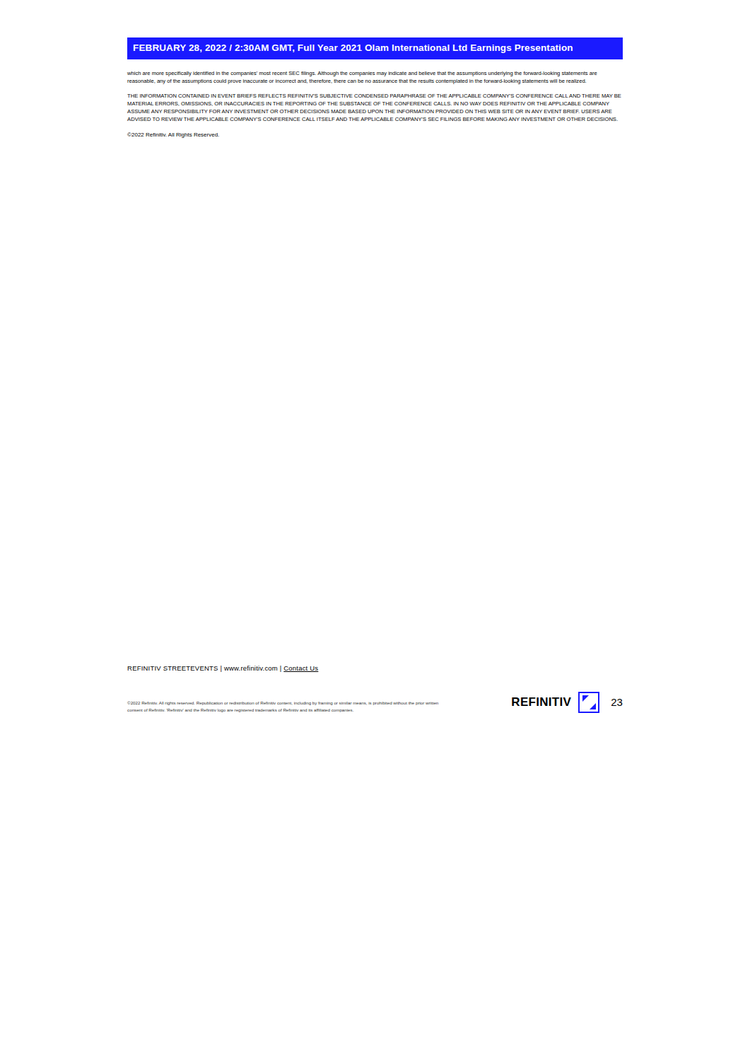FEBRUARY 28, 2022 / 2:30AM GMT, Full Year 2021 Olam International Ltd Earnings Presentation
which are more specifically identified in the companies' most recent SEC filings. Although the companies may indicate and believe that the assumptions underlying the forward-looking statements are reasonable, any of the assumptions could prove inaccurate or incorrect and, therefore, there can be no assurance that the results contemplated in the forward-looking statements will be realized.
THE INFORMATION CONTAINED IN EVENT BRIEFS REFLECTS REFINITIV'S SUBJECTIVE CONDENSED PARAPHRASE OF THE APPLICABLE COMPANY'S CONFERENCE CALL AND THERE MAY BE MATERIAL ERRORS, OMISSIONS, OR INACCURACIES IN THE REPORTING OF THE SUBSTANCE OF THE CONFERENCE CALLS. IN NO WAY DOES REFINITIV OR THE APPLICABLE COMPANY ASSUME ANY RESPONSIBILITY FOR ANY INVESTMENT OR OTHER DECISIONS MADE BASED UPON THE INFORMATION PROVIDED ON THIS WEB SITE OR IN ANY EVENT BRIEF. USERS ARE ADVISED TO REVIEW THE APPLICABLE COMPANY'S CONFERENCE CALL ITSELF AND THE APPLICABLE COMPANY'S SEC FILINGS BEFORE MAKING ANY INVESTMENT OR OTHER DECISIONS.
©2022 Refinitiv. All Rights Reserved.
REFINITIV STREETEVENTS | www.refinitiv.com | Contact Us
©2022 Refinitiv. All rights reserved. Republication or redistribution of Refinitiv content, including by framing or similar means, is prohibited without the prior written consent of Refinitiv. 'Refinitiv' and the Refinitiv logo are registered trademarks of Refinitiv and its affiliated companies.
REFINITIV 23